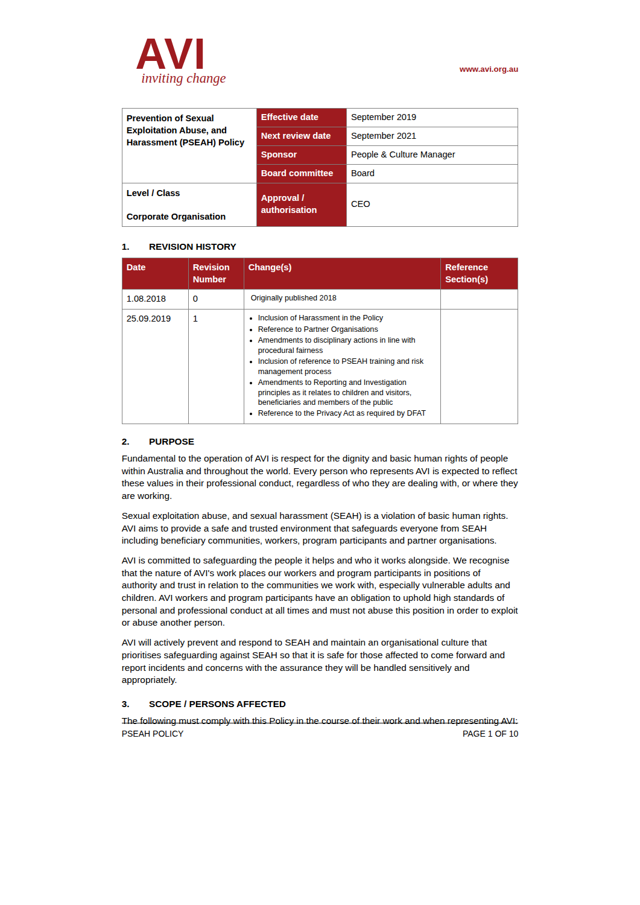AVI inviting change
www.avi.org.au
| Prevention of Sexual Exploitation Abuse, and Harassment (PSEAH) Policy | Effective date | September 2019 |
| Next review date | September 2021 |
| Sponsor | People & Culture Manager |
| Board committee | Board |
| Level / Class Corporate Organisation | Approval / authorisation | CEO |
1. REVISION HISTORY
| Date | Revision Number | Change(s) | Reference Section(s) |
| --- | --- | --- | --- |
| 1.08.2018 | 0 | Originally published 2018 | |
| 25.09.2019 | 1 | Inclusion of Harassment in the Policy Reference to Partner Organisations Amendments to disciplinary actions in line with procedural fairness Inclusion of reference to PSEAH training and risk management process Amendments to Reporting and Investigation principles as it relates to children and visitors, beneficiaries and members of the public Reference to the Privacy Act as required by DFAT | |
2. PURPOSE
Fundamental to the operation of AVI is respect for the dignity and basic human rights of people within Australia and throughout the world. Every person who represents AVI is expected to reflect these values in their professional conduct, regardless of who they are dealing with, or where they are working.
Sexual exploitation abuse, and sexual harassment (SEAH) is a violation of basic human rights. AVI aims to provide a safe and trusted environment that safeguards everyone from SEAH including beneficiary communities, workers, program participants and partner organisations.
AVI is committed to safeguarding the people it helps and who it works alongside. We recognise that the nature of AVI's work places our workers and program participants in positions of authority and trust in relation to the communities we work with, especially vulnerable adults and children. AVI workers and program participants have an obligation to uphold high standards of personal and professional conduct at all times and must not abuse this position in order to exploit or abuse another person.
AVI will actively prevent and respond to SEAH and maintain an organisational culture that prioritises safeguarding against SEAH so that it is safe for those affected to come forward and report incidents and concerns with the assurance they will be handled sensitively and appropriately.
3. SCOPE / PERSONS AFFECTED
The following must comply with this Policy in the course of their work and when representing AVI:
PSEAH Policy
Page 1 of 10